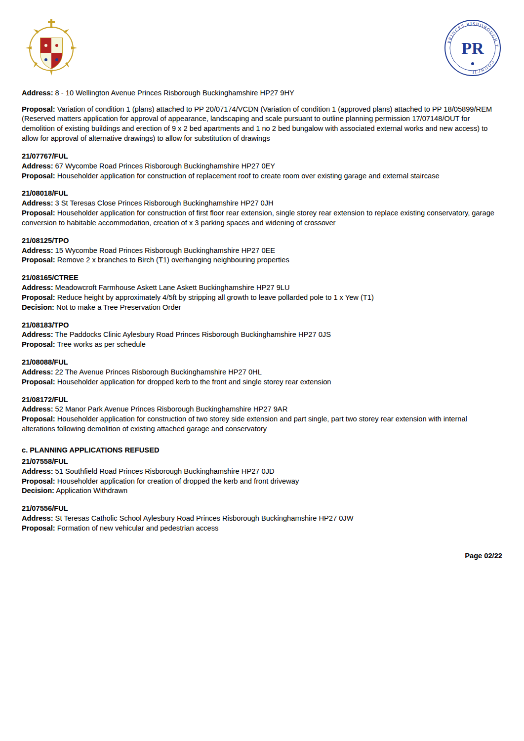PRINCES RISBOROUGH TOWN COUNCIL PR
Address: 8 - 10 Wellington Avenue Princes Risborough Buckinghamshire HP27 9HY
Proposal: Variation of condition 1 (plans) attached to PP 20/07174/VCDN (Variation of condition 1 (approved plans) attached to PP 18/05899/REM (Reserved matters application for approval of appearance, landscaping and scale pursuant to outline planning permission 17/07148/OUT for demolition of existing buildings and erection of 9 x 2 bed apartments and 1 no 2 bed bungalow with associated external works and new access) to allow for approval of alternative drawings) to allow for substitution of drawings
21/07767/FUL
Address: 67 Wycombe Road Princes Risborough Buckinghamshire HP27 0EY
Proposal: Householder application for construction of replacement roof to create room over existing garage and external staircase
21/08018/FUL
Address: 3 St Teresas Close Princes Risborough Buckinghamshire HP27 0JH
Proposal: Householder application for construction of first floor rear extension, single storey rear extension to replace existing conservatory, garage conversion to habitable accommodation, creation of x 3 parking spaces and widening of crossover
21/08125/TPO
Address: 15 Wycombe Road Princes Risborough Buckinghamshire HP27 0EE
Proposal: Remove 2 x branches to Birch (T1) overhanging neighbouring properties
21/08165/CTREE
Address: Meadowcroft Farmhouse Askett Lane Askett Buckinghamshire HP27 9LU
Proposal: Reduce height by approximately 4/5ft by stripping all growth to leave pollarded pole to 1 x Yew (T1)
Decision: Not to make a Tree Preservation Order
21/08183/TPO
Address: The Paddocks Clinic Aylesbury Road Princes Risborough Buckinghamshire HP27 0JS
Proposal: Tree works as per schedule
21/08088/FUL
Address: 22 The Avenue Princes Risborough Buckinghamshire HP27 0HL
Proposal: Householder application for dropped kerb to the front and single storey rear extension
21/08172/FUL
Address: 52 Manor Park Avenue Princes Risborough Buckinghamshire HP27 9AR
Proposal: Householder application for construction of two storey side extension and part single, part two storey rear extension with internal alterations following demolition of existing attached garage and conservatory
c. PLANNING APPLICATIONS REFUSED
21/07558/FUL
Address: 51 Southfield Road Princes Risborough Buckinghamshire HP27 0JD
Proposal: Householder application for creation of dropped the kerb and front driveway
Decision: Application Withdrawn
21/07556/FUL
Address: St Teresas Catholic School Aylesbury Road Princes Risborough Buckinghamshire HP27 0JW
Proposal: Formation of new vehicular and pedestrian access
Page 02/22